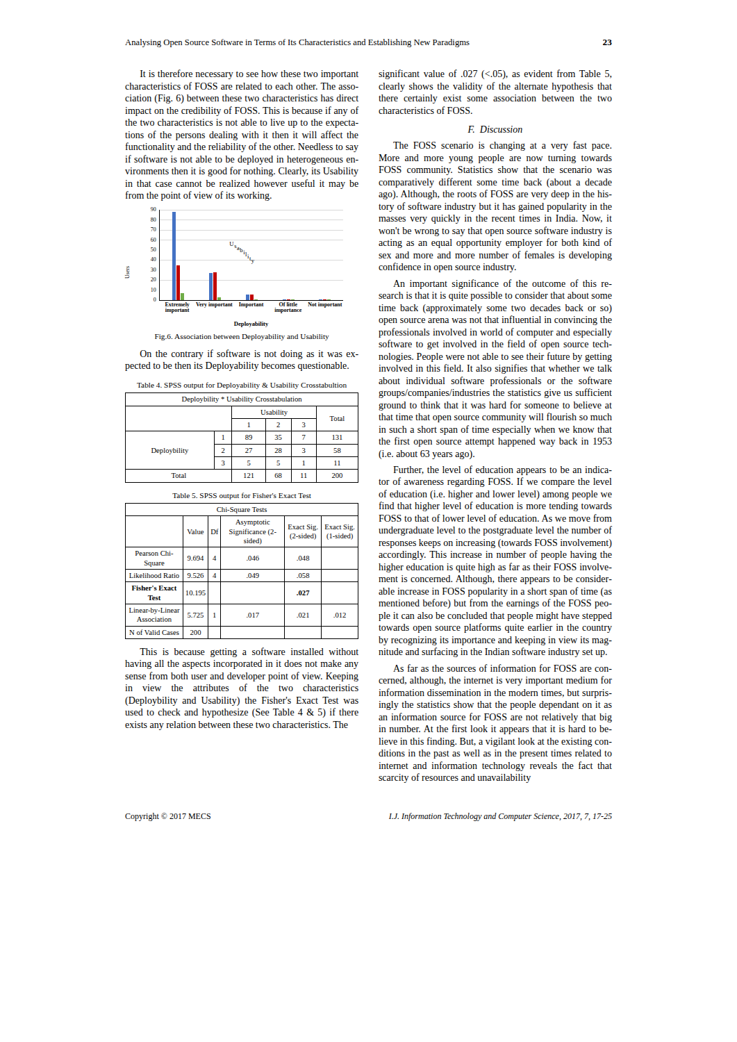Analysing Open Source Software in Terms of Its Characteristics and Establishing New Paradigms
23
It is therefore necessary to see how these two important characteristics of FOSS are related to each other. The association (Fig. 6) between these two characteristics has direct impact on the credibility of FOSS. This is because if any of the two characteristics is not able to live up to the expectations of the persons dealing with it then it will affect the functionality and the reliability of the other. Needless to say if software is not able to be deployed in heterogeneous environments then it is good for nothing. Clearly, its Usability in that case cannot be realized however useful it may be from the point of view of its working.
Users
90 80 70 60 50 40 30 20 10 0
Usability
Extremely important
Very important
Important
Of little importance
Not important
Deployability
Fig.6. Association between Deployability and Usability
On the contrary if software is not doing as it was expected to be then its Deployability becomes questionable.
Table 4. SPSS output for Deployability & Usability Crosstabultion
| Deploybility * Usability Crosstabulation |
| | Usability | Total |
| 1 | 2 | 3 |
| Deploybility | 1 | 89 | 35 | 7 | 131 |
| 2 | 27 | 28 | 3 | 58 |
| 3 | 5 | 5 | 1 | 11 |
| Total | 121 | 68 | 11 | 200 |
Table 5. SPSS output for Fisher's Exact Test
| Chi-Square Tests |
| | Value | Df | Asymptotic Significance (2-sided) | Exact Sig. (2-sided) | Exact Sig. (1-sided) |
| Pearson Chi-Square | 9.694 | 4 | .046 | .048 | |
| Likelihood Ratio | 9.526 | 4 | .049 | .058 | |
| Fisher's Exact Test | 10.195 | | | .027 | |
| Linear-by-Linear Association | 5.725 | 1 | .017 | .021 | .012 |
| N of Valid Cases | 200 | | | | |
This is because getting a software installed without having all the aspects incorporated in it does not make any sense from both user and developer point of view. Keeping in view the attributes of the two characteristics (Deploybility and Usability) the Fisher's Exact Test was used to check and hypothesize (See Table 4 & 5) if there exists any relation between these two characteristics. The
significant value of .027 (<.05), as evident from Table 5, clearly shows the validity of the alternate hypothesis that there certainly exist some association between the two characteristics of FOSS.
F. Discussion
The FOSS scenario is changing at a very fast pace. More and more young people are now turning towards FOSS community. Statistics show that the scenario was comparatively different some time back (about a decade ago). Although, the roots of FOSS are very deep in the history of software industry but it has gained popularity in the masses very quickly in the recent times in India. Now, it won't be wrong to say that open source software industry is acting as an equal opportunity employer for both kind of sex and more and more number of females is developing confidence in open source industry.
An important significance of the outcome of this research is that it is quite possible to consider that about some time back (approximately some two decades back or so) open source arena was not that influential in convincing the professionals involved in world of computer and especially software to get involved in the field of open source technologies. People were not able to see their future by getting involved in this field. It also signifies that whether we talk about individual software professionals or the software groups/companies/industries the statistics give us sufficient ground to think that it was hard for someone to believe at that time that open source community will flourish so much in such a short span of time especially when we know that the first open source attempt happened way back in 1953 (i.e. about 63 years ago).
Further, the level of education appears to be an indicator of awareness regarding FOSS. If we compare the level of education (i.e. higher and lower level) among people we find that higher level of education is more tending towards FOSS to that of lower level of education. As we move from undergraduate level to the postgraduate level the number of responses keeps on increasing (towards FOSS involvement) accordingly. This increase in number of people having the higher education is quite high as far as their FOSS involvement is concerned. Although, there appears to be considerable increase in FOSS popularity in a short span of time (as mentioned before) but from the earnings of the FOSS people it can also be concluded that people might have stepped towards open source platforms quite earlier in the country by recognizing its importance and keeping in view its magnitude and surfacing in the Indian software industry set up.
As far as the sources of information for FOSS are concerned, although, the internet is very important medium for information dissemination in the modern times, but surprisingly the statistics show that the people dependant on it as an information source for FOSS are not relatively that big in number. At the first look it appears that it is hard to believe in this finding. But, a vigilant look at the existing conditions in the past as well as in the present times related to internet and information technology reveals the fact that scarcity of resources and unavailability
Copyright © 2017 MECS
I.J. Information Technology and Computer Science, 2017, 7, 17-25